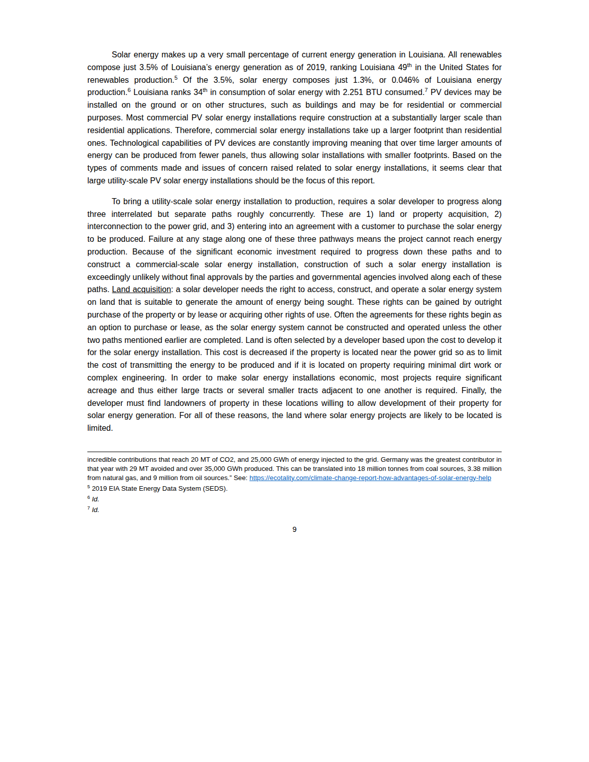Solar energy makes up a very small percentage of current energy generation in Louisiana. All renewables compose just 3.5% of Louisiana’s energy generation as of 2019, ranking Louisiana 49th in the United States for renewables production.5 Of the 3.5%, solar energy composes just 1.3%, or 0.046% of Louisiana energy production.6 Louisiana ranks 34th in consumption of solar energy with 2.251 BTU consumed.7 PV devices may be installed on the ground or on other structures, such as buildings and may be for residential or commercial purposes. Most commercial PV solar energy installations require construction at a substantially larger scale than residential applications. Therefore, commercial solar energy installations take up a larger footprint than residential ones. Technological capabilities of PV devices are constantly improving meaning that over time larger amounts of energy can be produced from fewer panels, thus allowing solar installations with smaller footprints. Based on the types of comments made and issues of concern raised related to solar energy installations, it seems clear that large utility-scale PV solar energy installations should be the focus of this report.
To bring a utility-scale solar energy installation to production, requires a solar developer to progress along three interrelated but separate paths roughly concurrently. These are 1) land or property acquisition, 2) interconnection to the power grid, and 3) entering into an agreement with a customer to purchase the solar energy to be produced. Failure at any stage along one of these three pathways means the project cannot reach energy production. Because of the significant economic investment required to progress down these paths and to construct a commercial-scale solar energy installation, construction of such a solar energy installation is exceedingly unlikely without final approvals by the parties and governmental agencies involved along each of these paths. Land acquisition: a solar developer needs the right to access, construct, and operate a solar energy system on land that is suitable to generate the amount of energy being sought. These rights can be gained by outright purchase of the property or by lease or acquiring other rights of use. Often the agreements for these rights begin as an option to purchase or lease, as the solar energy system cannot be constructed and operated unless the other two paths mentioned earlier are completed. Land is often selected by a developer based upon the cost to develop it for the solar energy installation. This cost is decreased if the property is located near the power grid so as to limit the cost of transmitting the energy to be produced and if it is located on property requiring minimal dirt work or complex engineering. In order to make solar energy installations economic, most projects require significant acreage and thus either large tracts or several smaller tracts adjacent to one another is required. Finally, the developer must find landowners of property in these locations willing to allow development of their property for solar energy generation. For all of these reasons, the land where solar energy projects are likely to be located is limited.
incredible contributions that reach 20 MT of CO2, and 25,000 GWh of energy injected to the grid. Germany was the greatest contributor in that year with 29 MT avoided and over 35,000 GWh produced. This can be translated into 18 million tonnes from coal sources, 3.38 million from natural gas, and 9 million from oil sources.” See: https://ecotality.com/climate-change-report-how-advantages-of-solar-energy-help
5 2019 EIA State Energy Data System (SEDS).
6 Id.
7 Id.
9